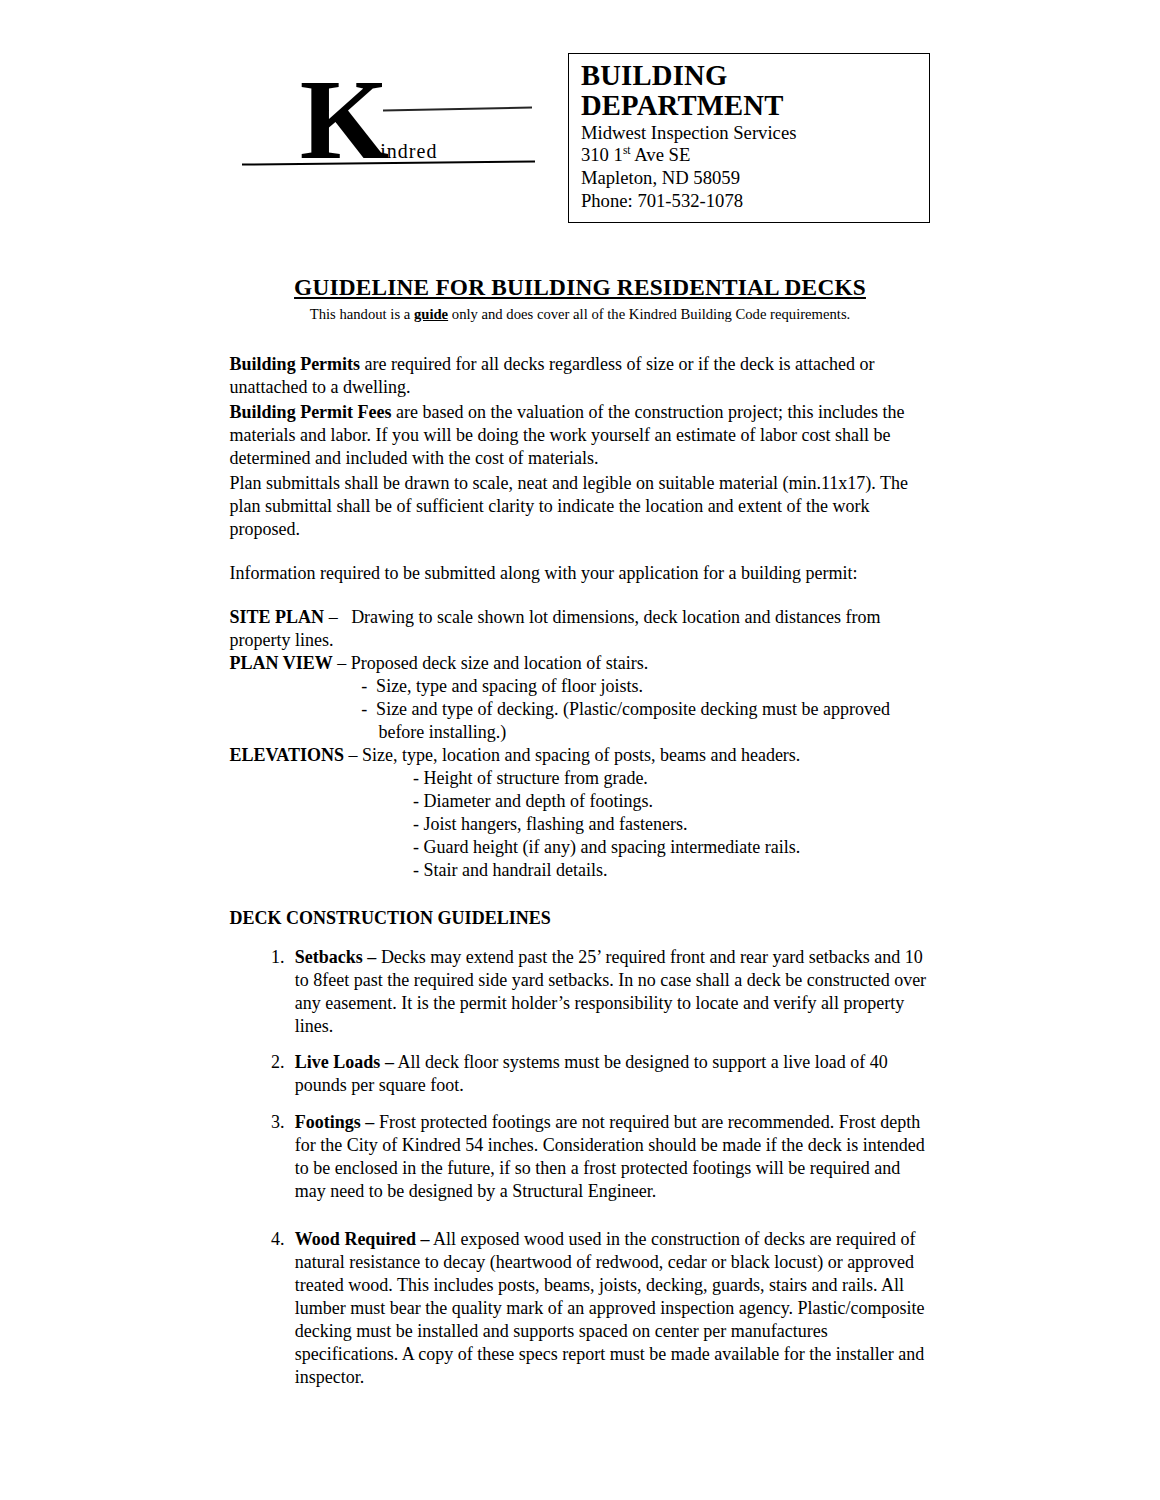K indred
BUILDING DEPARTMENT
Midwest Inspection Services
310 1st Ave SE
Mapleton, ND 58059
Phone: 701-532-1078
GUIDELINE FOR BUILDING RESIDENTIAL DECKS
This handout is a guide only and does cover all of the Kindred Building Code requirements.
Building Permits are required for all decks regardless of size or if the deck is attached or unattached to a dwelling.
Building Permit Fees are based on the valuation of the construction project; this includes the materials and labor. If you will be doing the work yourself an estimate of labor cost shall be determined and included with the cost of materials.
Plan submittals shall be drawn to scale, neat and legible on suitable material (min.11x17). The plan submittal shall be of sufficient clarity to indicate the location and extent of the work proposed.
Information required to be submitted along with your application for a building permit:
SITE PLAN – Drawing to scale shown lot dimensions, deck location and distances from property lines.
PLAN VIEW – Proposed deck size and location of stairs.
- Size, type and spacing of floor joists.
- Size and type of decking. (Plastic/composite decking must be approved before installing.)
ELEVATIONS – Size, type, location and spacing of posts, beams and headers.
- Height of structure from grade.
- Diameter and depth of footings.
- Joist hangers, flashing and fasteners.
- Guard height (if any) and spacing intermediate rails.
- Stair and handrail details.
DECK CONSTRUCTION GUIDELINES
Setbacks – Decks may extend past the 25’ required front and rear yard setbacks and 10 to 8feet past the required side yard setbacks. In no case shall a deck be constructed over any easement. It is the permit holder’s responsibility to locate and verify all property lines.
Live Loads – All deck floor systems must be designed to support a live load of 40 pounds per square foot.
Footings – Frost protected footings are not required but are recommended. Frost depth for the City of Kindred 54 inches. Consideration should be made if the deck is intended to be enclosed in the future, if so then a frost protected footings will be required and may need to be designed by a Structural Engineer.
Wood Required – All exposed wood used in the construction of decks are required of natural resistance to decay (heartwood of redwood, cedar or black locust) or approved treated wood. This includes posts, beams, joists, decking, guards, stairs and rails. All lumber must bear the quality mark of an approved inspection agency. Plastic/composite decking must be installed and supports spaced on center per manufactures specifications. A copy of these specs report must be made available for the installer and inspector.